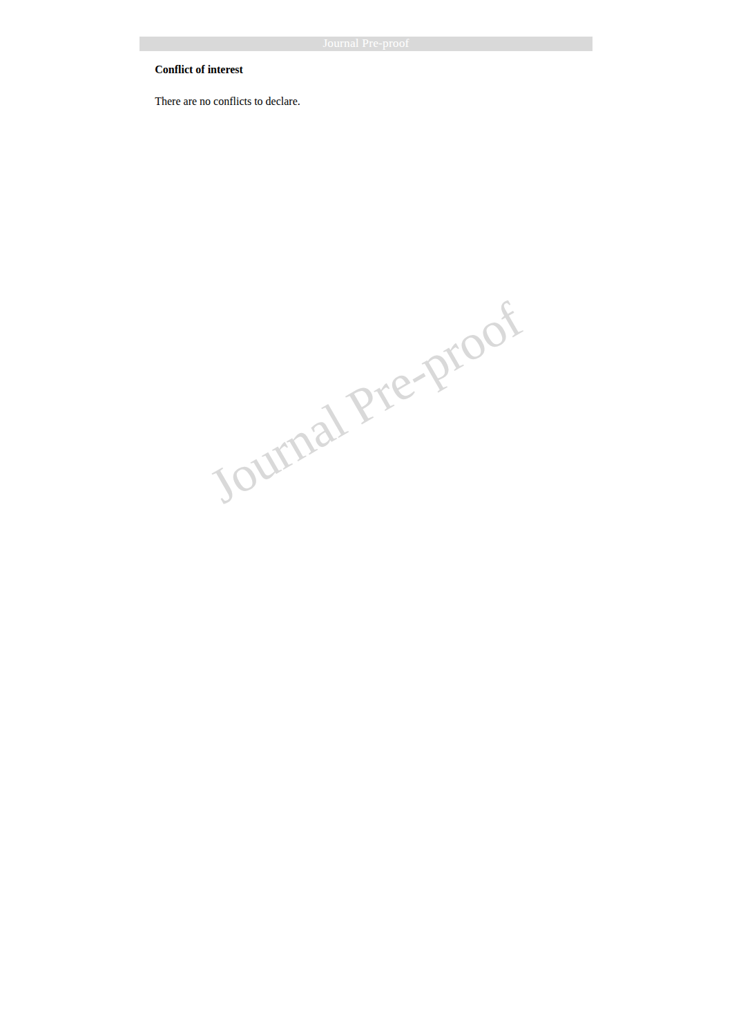Journal Pre-proof
Journal Pre-proof
Conflict of interest
There are no conflicts to declare.